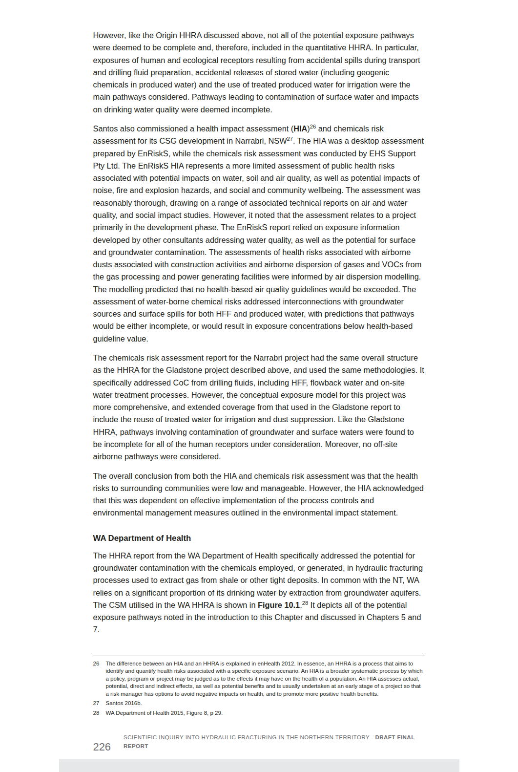However, like the Origin HHRA discussed above, not all of the potential exposure pathways were deemed to be complete and, therefore, included in the quantitative HHRA. In particular, exposures of human and ecological receptors resulting from accidental spills during transport and drilling fluid preparation, accidental releases of stored water (including geogenic chemicals in produced water) and the use of treated produced water for irrigation were the main pathways considered. Pathways leading to contamination of surface water and impacts on drinking water quality were deemed incomplete.
Santos also commissioned a health impact assessment (HIA)26 and chemicals risk assessment for its CSG development in Narrabri, NSW27. The HIA was a desktop assessment prepared by EnRiskS, while the chemicals risk assessment was conducted by EHS Support Pty Ltd. The EnRiskS HIA represents a more limited assessment of public health risks associated with potential impacts on water, soil and air quality, as well as potential impacts of noise, fire and explosion hazards, and social and community wellbeing. The assessment was reasonably thorough, drawing on a range of associated technical reports on air and water quality, and social impact studies. However, it noted that the assessment relates to a project primarily in the development phase. The EnRiskS report relied on exposure information developed by other consultants addressing water quality, as well as the potential for surface and groundwater contamination. The assessments of health risks associated with airborne dusts associated with construction activities and airborne dispersion of gases and VOCs from the gas processing and power generating facilities were informed by air dispersion modelling. The modelling predicted that no health-based air quality guidelines would be exceeded. The assessment of water-borne chemical risks addressed interconnections with groundwater sources and surface spills for both HFF and produced water, with predictions that pathways would be either incomplete, or would result in exposure concentrations below health-based guideline value.
The chemicals risk assessment report for the Narrabri project had the same overall structure as the HHRA for the Gladstone project described above, and used the same methodologies. It specifically addressed CoC from drilling fluids, including HFF, flowback water and on-site water treatment processes. However, the conceptual exposure model for this project was more comprehensive, and extended coverage from that used in the Gladstone report to include the reuse of treated water for irrigation and dust suppression. Like the Gladstone HHRA, pathways involving contamination of groundwater and surface waters were found to be incomplete for all of the human receptors under consideration. Moreover, no off-site airborne pathways were considered.
The overall conclusion from both the HIA and chemicals risk assessment was that the health risks to surrounding communities were low and manageable. However, the HIA acknowledged that this was dependent on effective implementation of the process controls and environmental management measures outlined in the environmental impact statement.
WA Department of Health
The HHRA report from the WA Department of Health specifically addressed the potential for groundwater contamination with the chemicals employed, or generated, in hydraulic fracturing processes used to extract gas from shale or other tight deposits. In common with the NT, WA relies on a significant proportion of its drinking water by extraction from groundwater aquifers. The CSM utilised in the WA HHRA is shown in Figure 10.1.28 It depicts all of the potential exposure pathways noted in the introduction to this Chapter and discussed in Chapters 5 and 7.
26 The difference between an HIA and an HHRA is explained in enHealth 2012. In essence, an HHRA is a process that aims to identify and quantify health risks associated with a specific exposure scenario. An HIA is a broader systematic process by which a policy, program or project may be judged as to the effects it may have on the health of a population. An HIA assesses actual, potential, direct and indirect effects, as well as potential benefits and is usually undertaken at an early stage of a project so that a risk manager has options to avoid negative impacts on health, and to promote more positive health benefits.
27 Santos 2016b.
28 WA Department of Health 2015, Figure 8, p 29.
226
Scientific Inquiry into Hydraulic Fracturing in the Northern Territory - Draft Final Report